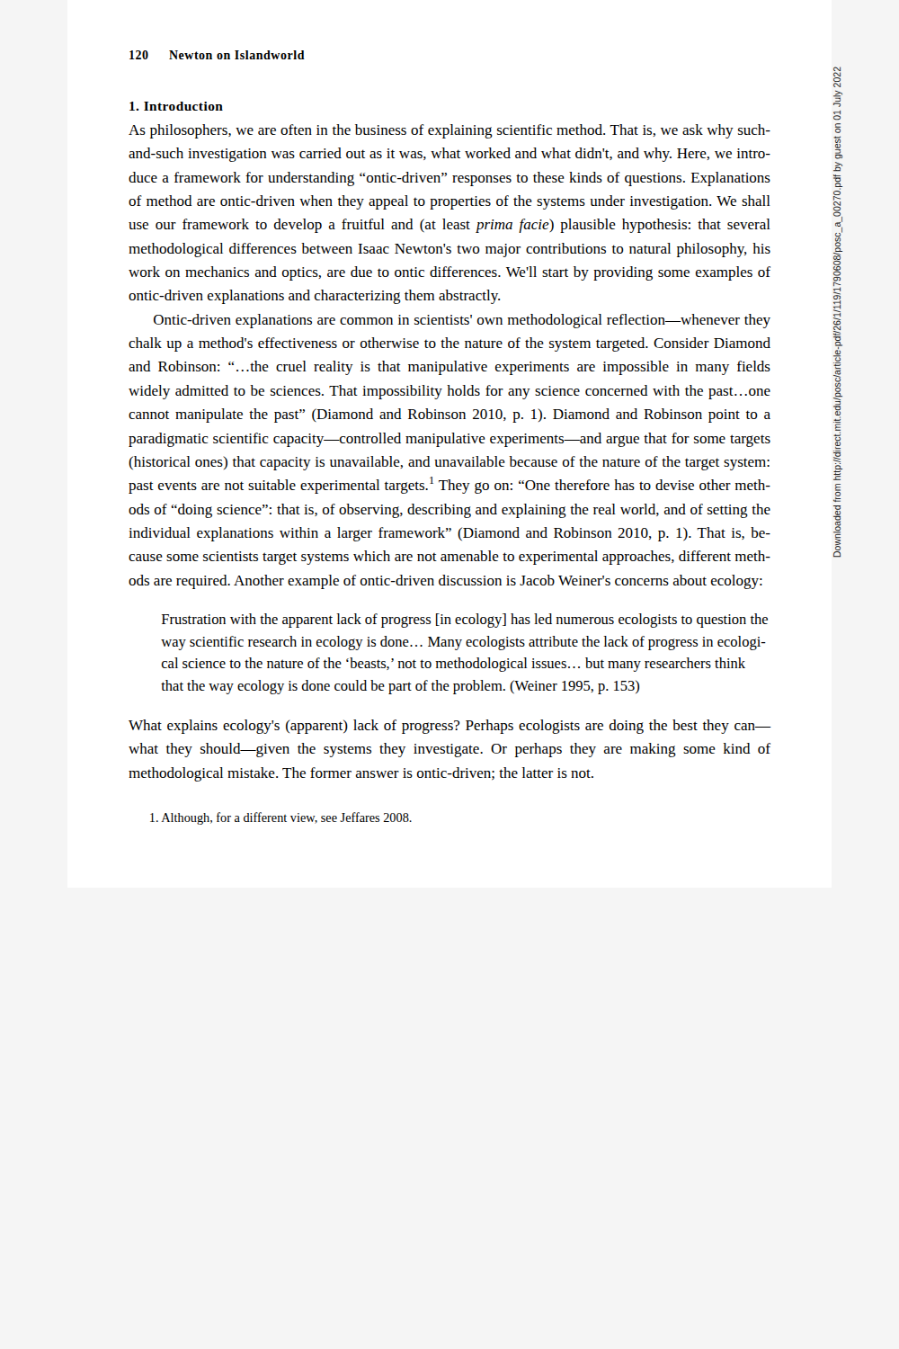Downloaded from http://direct.mit.edu/posc/article-pdf/26/1/119/1790608/posc_a_00270.pdf by guest on 01 July 2022
120 Newton on Islandworld
1. Introduction
As philosophers, we are often in the business of explaining scientific method. That is, we ask why such-and-such investigation was carried out as it was, what worked and what didn't, and why. Here, we introduce a framework for understanding “ontic-driven” responses to these kinds of questions. Explanations of method are ontic-driven when they appeal to properties of the systems under investigation. We shall use our framework to develop a fruitful and (at least prima facie) plausible hypothesis: that several methodological differences between Isaac Newton's two major contributions to natural philosophy, his work on mechanics and optics, are due to ontic differences. We'll start by providing some examples of ontic-driven explanations and characterizing them abstractly.
Ontic-driven explanations are common in scientists' own methodological reflection—whenever they chalk up a method's effectiveness or otherwise to the nature of the system targeted. Consider Diamond and Robinson: “…the cruel reality is that manipulative experiments are impossible in many fields widely admitted to be sciences. That impossibility holds for any science concerned with the past…one cannot manipulate the past” (Diamond and Robinson 2010, p. 1). Diamond and Robinson point to a paradigmatic scientific capacity—controlled manipulative experiments—and argue that for some targets (historical ones) that capacity is unavailable, and unavailable because of the nature of the target system: past events are not suitable experimental targets.1 They go on: “One therefore has to devise other methods of “doing science”: that is, of observing, describing and explaining the real world, and of setting the individual explanations within a larger framework” (Diamond and Robinson 2010, p. 1). That is, because some scientists target systems which are not amenable to experimental approaches, different methods are required. Another example of ontic-driven discussion is Jacob Weiner's concerns about ecology:
Frustration with the apparent lack of progress [in ecology] has led numerous ecologists to question the way scientific research in ecology is done… Many ecologists attribute the lack of progress in ecological science to the nature of the ‘beasts,’ not to methodological issues… but many researchers think that the way ecology is done could be part of the problem. (Weiner 1995, p. 153)
What explains ecology's (apparent) lack of progress? Perhaps ecologists are doing the best they can—what they should—given the systems they investigate. Or perhaps they are making some kind of methodological mistake. The former answer is ontic-driven; the latter is not.
1. Although, for a different view, see Jeffares 2008.